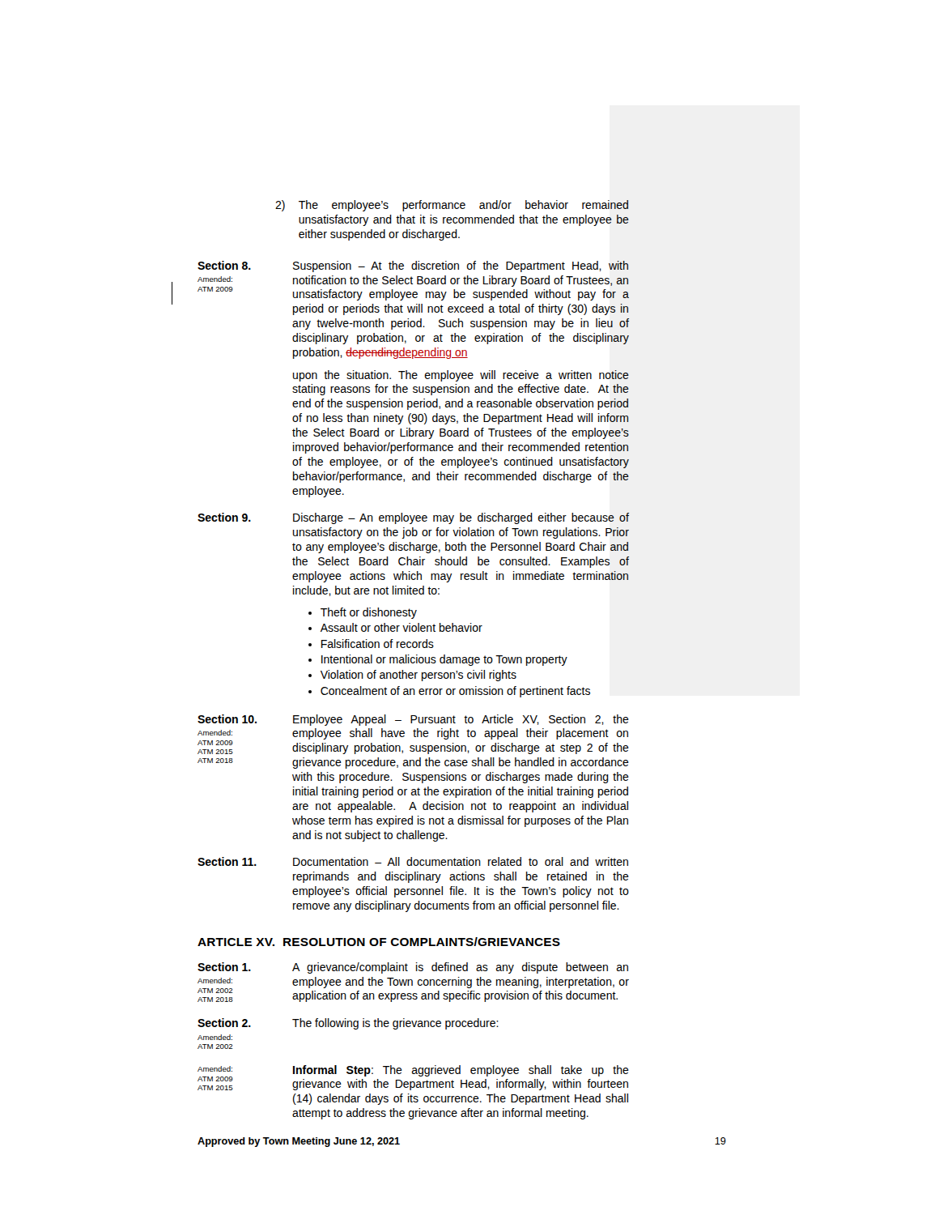2) The employee’s performance and/or behavior remained unsatisfactory and that it is recommended that the employee be either suspended or discharged.
Section 8. Amended:
ATM 2009
Suspension – At the discretion of the Department Head, with notification to the Select Board or the Library Board of Trustees, an unsatisfactory employee may be suspended without pay for a period or periods that will not exceed a total of thirty (30) days in any twelve-month period. Such suspension may be in lieu of disciplinary probation, or at the expiration of the disciplinary probation, depending depending on
upon the situation. The employee will receive a written notice stating reasons for the suspension and the effective date. At the end of the suspension period, and a reasonable observation period of no less than ninety (90) days, the Department Head will inform the Select Board or Library Board of Trustees of the employee’s improved behavior/performance and their recommended retention of the employee, or of the employee’s continued unsatisfactory behavior/performance, and their recommended discharge of the employee.
Section 9.
Discharge – An employee may be discharged either because of unsatisfactory on the job or for violation of Town regulations. Prior to any employee’s discharge, both the Personnel Board Chair and the Select Board Chair should be consulted. Examples of employee actions which may result in immediate termination include, but are not limited to:
Theft or dishonesty
Assault or other violent behavior
Falsification of records
Intentional or malicious damage to Town property
Violation of another person’s civil rights
Concealment of an error or omission of pertinent facts
Section 10. Amended:
ATM 2009
ATM 2015
ATM 2018
Employee Appeal – Pursuant to Article XV, Section 2, the employee shall have the right to appeal their placement on disciplinary probation, suspension, or discharge at step 2 of the grievance procedure, and the case shall be handled in accordance with this procedure. Suspensions or discharges made during the initial training period or at the expiration of the initial training period are not appealable. A decision not to reappoint an individual whose term has expired is not a dismissal for purposes of the Plan and is not subject to challenge.
Section 11.
Documentation – All documentation related to oral and written reprimands and disciplinary actions shall be retained in the employee’s official personnel file. It is the Town’s policy not to remove any disciplinary documents from an official personnel file.
ARTICLE XV. RESOLUTION OF COMPLAINTS/GRIEVANCES
Section 1. Amended:
ATM 2002
ATM 2018
A grievance/complaint is defined as any dispute between an employee and the Town concerning the meaning, interpretation, or application of an express and specific provision of this document.
Section 2. Amended:
ATM 2002
The following is the grievance procedure:
Amended:
ATM 2009
ATM 2015
Informal Step: The aggrieved employee shall take up the grievance with the Department Head, informally, within fourteen (14) calendar days of its occurrence. The Department Head shall attempt to address the grievance after an informal meeting.
Approved by Town Meeting June 12, 2021 19